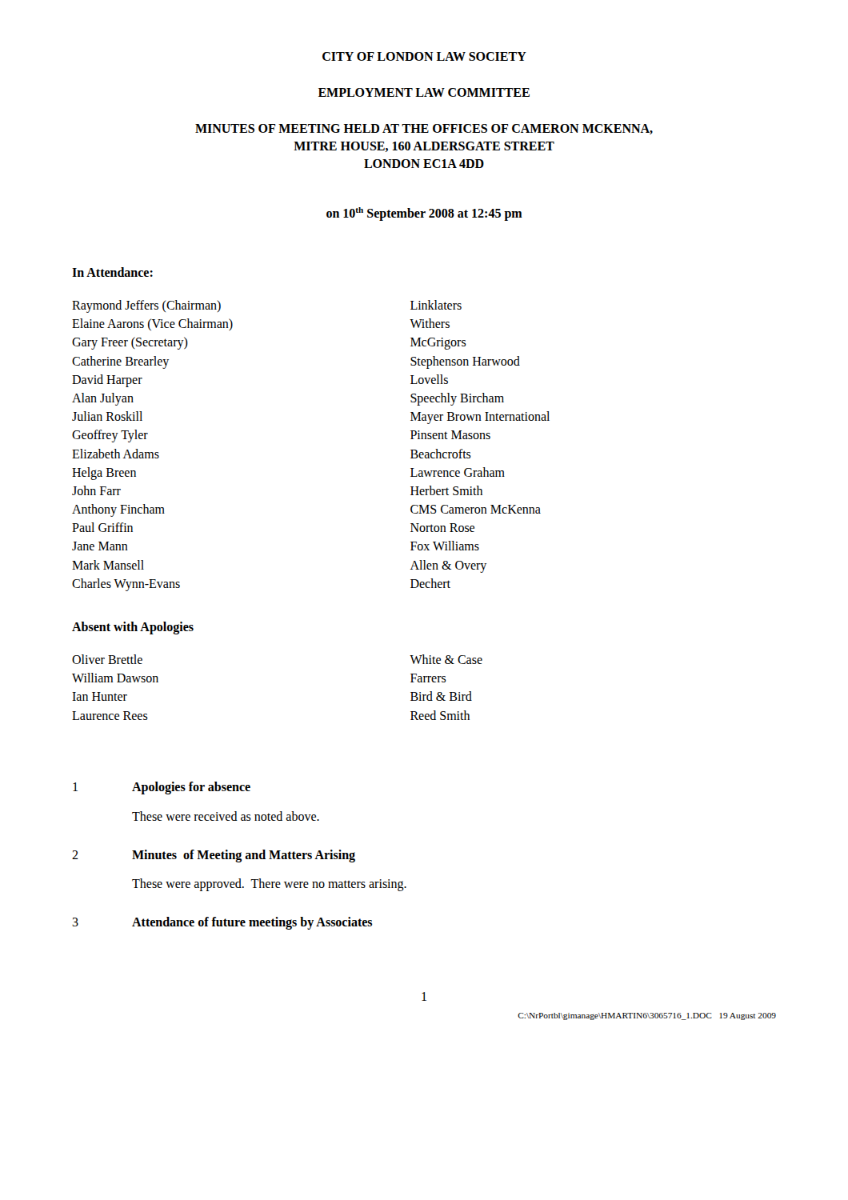City of London Law Society
Employment Law Committee
Minutes of meeting held at the offices of Cameron McKenna,
Mitre House, 160 Aldersgate Street
London EC1A 4DD
on 10th September 2008 at 12:45 pm
In Attendance:
| Raymond Jeffers (Chairman) | Linklaters |
| Elaine Aarons (Vice Chairman) | Withers |
| Gary Freer (Secretary) | McGrigors |
| Catherine Brearley | Stephenson Harwood |
| David Harper | Lovells |
| Alan Julyan | Speechly Bircham |
| Julian Roskill | Mayer Brown International |
| Geoffrey Tyler | Pinsent Masons |
| Elizabeth Adams | Beachcrofts |
| Helga Breen | Lawrence Graham |
| John Farr | Herbert Smith |
| Anthony Fincham | CMS Cameron McKenna |
| Paul Griffin | Norton Rose |
| Jane Mann | Fox Williams |
| Mark Mansell | Allen & Overy |
| Charles Wynn-Evans | Dechert |
Absent with Apologies
| Oliver Brettle | White & Case |
| William Dawson | Farrers |
| Ian Hunter | Bird & Bird |
| Laurence Rees | Reed Smith |
1 Apologies for absence
These were received as noted above.
2 Minutes of Meeting and Matters Arising
These were approved. There were no matters arising.
3 Attendance of future meetings by Associates
1
C:\NrPortbl\gimanage\HMARTIN6\3065716_1.DOC 19 August 2009